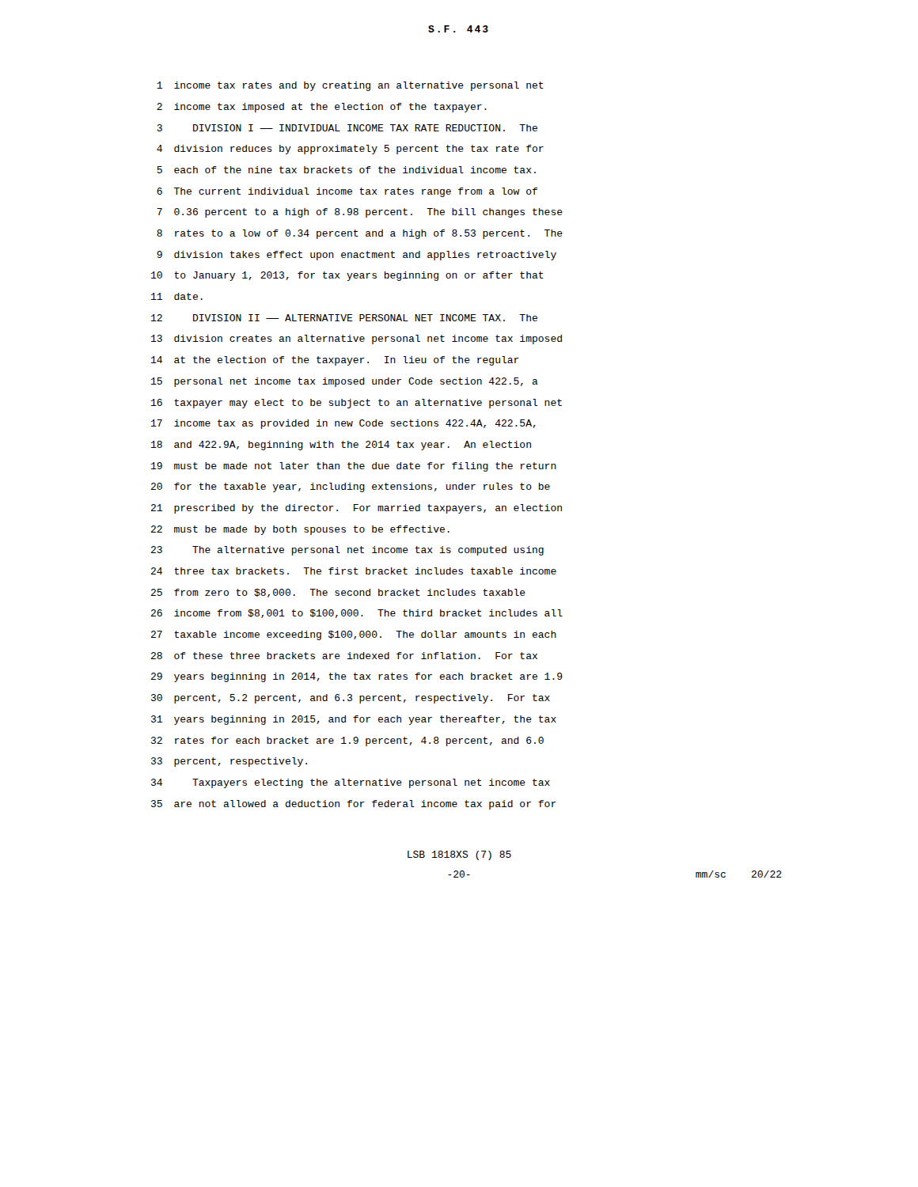S.F. 443
| 1 | income tax rates and by creating an alternative personal net |
| 2 | income tax imposed at the election of the taxpayer. |
| 3 | DIVISION I —— INDIVIDUAL INCOME TAX RATE REDUCTION. The |
| 4 | division reduces by approximately 5 percent the tax rate for |
| 5 | each of the nine tax brackets of the individual income tax. |
| 6 | The current individual income tax rates range from a low of |
| 7 | 0.36 percent to a high of 8.98 percent. The bill changes these |
| 8 | rates to a low of 0.34 percent and a high of 8.53 percent. The |
| 9 | division takes effect upon enactment and applies retroactively |
| 10 | to January 1, 2013, for tax years beginning on or after that |
| 11 | date. |
| 12 | DIVISION II —— ALTERNATIVE PERSONAL NET INCOME TAX. The |
| 13 | division creates an alternative personal net income tax imposed |
| 14 | at the election of the taxpayer. In lieu of the regular |
| 15 | personal net income tax imposed under Code section 422.5, a |
| 16 | taxpayer may elect to be subject to an alternative personal net |
| 17 | income tax as provided in new Code sections 422.4A, 422.5A, |
| 18 | and 422.9A, beginning with the 2014 tax year. An election |
| 19 | must be made not later than the due date for filing the return |
| 20 | for the taxable year, including extensions, under rules to be |
| 21 | prescribed by the director. For married taxpayers, an election |
| 22 | must be made by both spouses to be effective. |
| 23 | The alternative personal net income tax is computed using |
| 24 | three tax brackets. The first bracket includes taxable income |
| 25 | from zero to $8,000. The second bracket includes taxable |
| 26 | income from $8,001 to $100,000. The third bracket includes all |
| 27 | taxable income exceeding $100,000. The dollar amounts in each |
| 28 | of these three brackets are indexed for inflation. For tax |
| 29 | years beginning in 2014, the tax rates for each bracket are 1.9 |
| 30 | percent, 5.2 percent, and 6.3 percent, respectively. For tax |
| 31 | years beginning in 2015, and for each year thereafter, the tax |
| 32 | rates for each bracket are 1.9 percent, 4.8 percent, and 6.0 |
| 33 | percent, respectively. |
| 34 | Taxpayers electing the alternative personal net income tax |
| 35 | are not allowed a deduction for federal income tax paid or for |
LSB 1818XS (7) 85
-20-
mm/sc 20/22